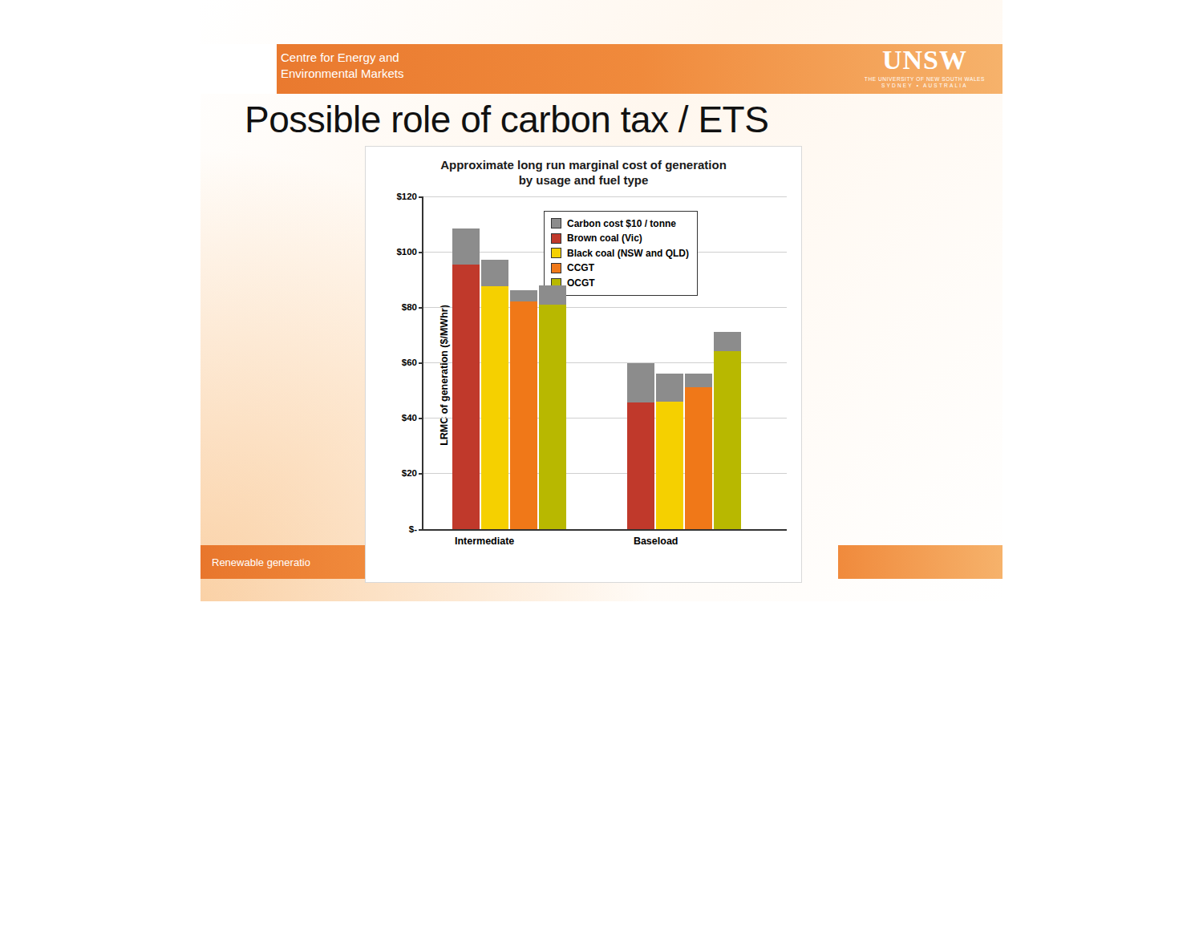Centre for Energy and
Environmental Markets
UNSW
THE UNIVERSITY OF NEW SOUTH WALES
SYDNEY • AUSTRALIA
Possible role of carbon tax / ETS
Approximate long run marginal cost of generation
by usage and fuel type
LRMC of generation ($/MWhr)
$120
$100
$80
$60
$40
$20
$-
Carbon cost $10 / tonne
Brown coal (Vic)
Black coal (NSW and QLD)
CCGT
OCGT
Intermediate Baseload
Renewable generatio